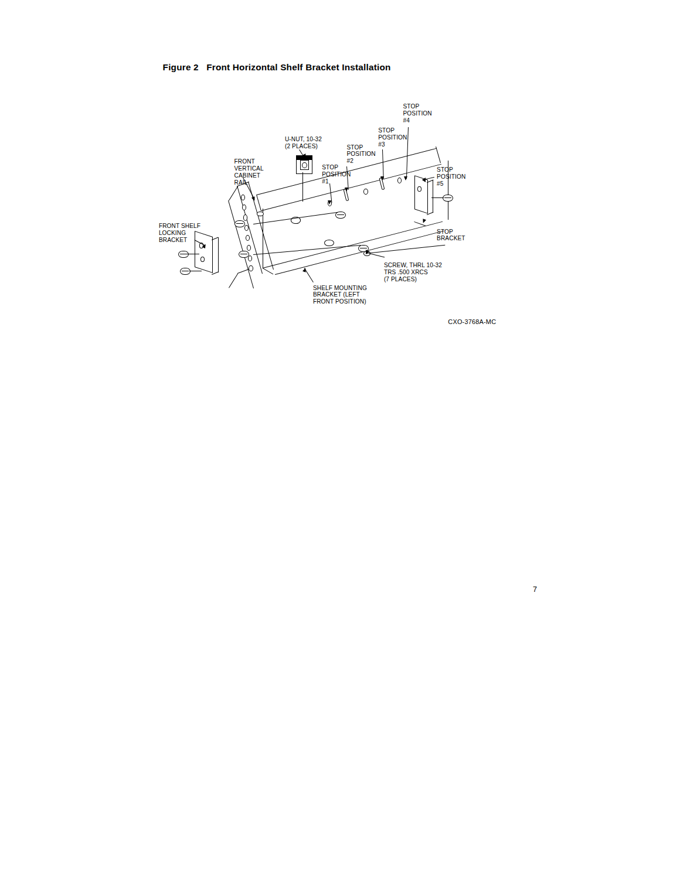Figure 2 Front Horizontal Shelf Bracket Installation
STOP POSITION #4
STOP POSITION #3
STOP POSITION #2
STOP POSITION #1
U-NUT, 10-32 (2 PLACES)
FRONT VERTICAL CABINET RAIL
STOP POSITION #5
FRONT SHELF LOCKING BRACKET
STOP BRACKET
SCREW, THRL 10-32 TRS .500 XRCS (7 PLACES)
SHELF MOUNTING BRACKET (LEFT FRONT POSITION)
CXO-3768A-MC
7